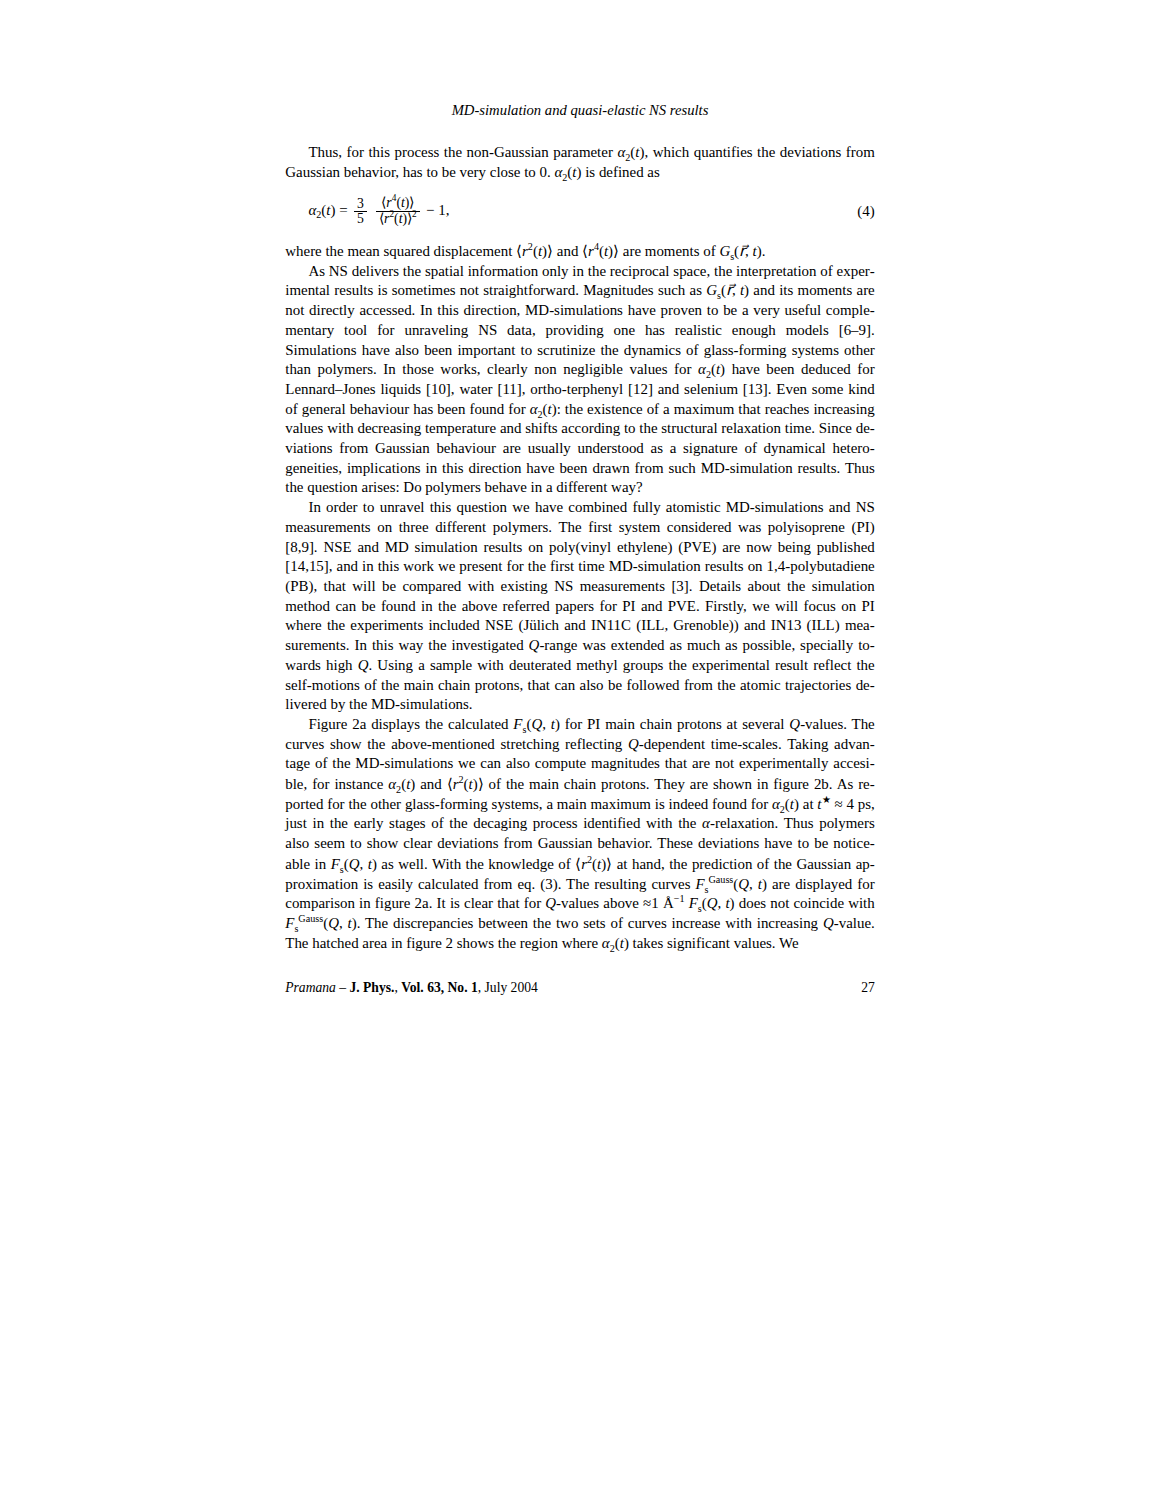MD-simulation and quasi-elastic NS results
Thus, for this process the non-Gaussian parameter α2(t), which quantifies the deviations from Gaussian behavior, has to be very close to 0. α2(t) is defined as
α2(t) = 35 ⟨r4(t)⟩ ⟨r2(t)⟩2 − 1, (4)
where the mean squared displacement ⟨r2(t)⟩ and ⟨r4(t)⟩ are moments of Gs(r⃗, t).
As NS delivers the spatial information only in the reciprocal space, the interpretation of experimental results is sometimes not straightforward. Magnitudes such as Gs(r⃗, t) and its moments are not directly accessed. In this direction, MD-simulations have proven to be a very useful complementary tool for unraveling NS data, providing one has realistic enough models [6–9]. Simulations have also been important to scrutinize the dynamics of glass-forming systems other than polymers. In those works, clearly non negligible values for α2(t) have been deduced for Lennard–Jones liquids [10], water [11], ortho-terphenyl [12] and selenium [13]. Even some kind of general behaviour has been found for α2(t): the existence of a maximum that reaches increasing values with decreasing temperature and shifts according to the structural relaxation time. Since deviations from Gaussian behaviour are usually understood as a signature of dynamical heterogeneities, implications in this direction have been drawn from such MD-simulation results. Thus the question arises: Do polymers behave in a different way?
In order to unravel this question we have combined fully atomistic MD-simulations and NS measurements on three different polymers. The first system considered was polyisoprene (PI) [8,9]. NSE and MD simulation results on poly(vinyl ethylene) (PVE) are now being published [14,15], and in this work we present for the first time MD-simulation results on 1,4-polybutadiene (PB), that will be compared with existing NS measurements [3]. Details about the simulation method can be found in the above referred papers for PI and PVE. Firstly, we will focus on PI where the experiments included NSE (Jülich and IN11C (ILL, Grenoble)) and IN13 (ILL) measurements. In this way the investigated Q-range was extended as much as possible, specially towards high Q. Using a sample with deuterated methyl groups the experimental result reflect the self-motions of the main chain protons, that can also be followed from the atomic trajectories delivered by the MD-simulations.
Figure 2a displays the calculated Fs(Q, t) for PI main chain protons at several Q-values. The curves show the above-mentioned stretching reflecting Q-dependent time-scales. Taking advantage of the MD-simulations we can also compute magnitudes that are not experimentally accesible, for instance α2(t) and ⟨r2(t)⟩ of the main chain protons. They are shown in figure 2b. As reported for the other glass-forming systems, a main maximum is indeed found for α2(t) at t★ ≈ 4 ps, just in the early stages of the decaging process identified with the α-relaxation. Thus polymers also seem to show clear deviations from Gaussian behavior. These deviations have to be noticeable in Fs(Q, t) as well. With the knowledge of ⟨r2(t)⟩ at hand, the prediction of the Gaussian approximation is easily calculated from eq. (3). The resulting curves FsGauss(Q, t) are displayed for comparison in figure 2a. It is clear that for Q-values above ≈1 Å−1 Fs(Q, t) does not coincide with FsGauss(Q, t). The discrepancies between the two sets of curves increase with increasing Q-value. The hatched area in figure 2 shows the region where α2(t) takes significant values. We
Pramana – J. Phys., Vol. 63, No. 1, July 2004
27